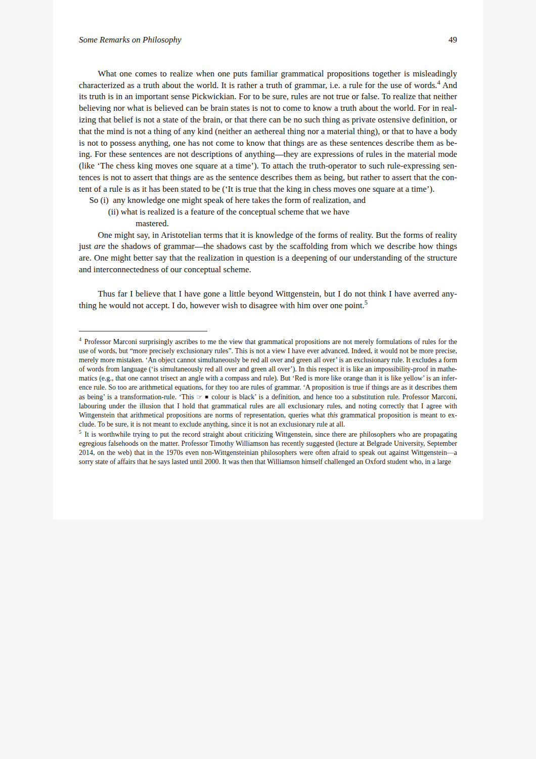Some Remarks on Philosophy 49
What one comes to realize when one puts familiar grammatical propositions together is misleadingly characterized as a truth about the world. It is rather a truth of grammar, i.e. a rule for the use of words.4 And its truth is in an important sense Pickwickian. For to be sure, rules are not true or false. To realize that neither believing nor what is believed can be brain states is not to come to know a truth about the world. For in realizing that belief is not a state of the brain, or that there can be no such thing as private ostensive definition, or that the mind is not a thing of any kind (neither an aethereal thing nor a material thing), or that to have a body is not to possess anything, one has not come to know that things are as these sentences describe them as being. For these sentences are not descriptions of anything—they are expressions of rules in the material mode (like ‘The chess king moves one square at a time’). To attach the truth-operator to such rule-expressing sentences is not to assert that things are as the sentence describes them as being, but rather to assert that the content of a rule is as it has been stated to be (‘It is true that the king in chess moves one square at a time’).
So (i) any knowledge one might speak of here takes the form of realization, and
(ii) what is realized is a feature of the conceptual scheme that we have
mastered.
One might say, in Aristotelian terms that it is knowledge of the forms of reality. But the forms of reality just are the shadows of grammar—the shadows cast by the scaffolding from which we describe how things are. One might better say that the realization in question is a deepening of our understanding of the structure and interconnectedness of our conceptual scheme.
Thus far I believe that I have gone a little beyond Wittgenstein, but I do not think I have averred anything he would not accept. I do, however wish to disagree with him over one point.5
4 Professor Marconi surprisingly ascribes to me the view that grammatical propositions are not merely formulations of rules for the use of words, but “more precisely exclusionary rules”. This is not a view I have ever advanced. Indeed, it would not be more precise, merely more mistaken. ‘An object cannot simultaneously be red all over and green all over’ is an exclusionary rule. It excludes a form of words from language (‘is simultaneously red all over and green all over’). In this respect it is like an impossibility-proof in mathematics (e.g., that one cannot trisect an angle with a compass and rule). But ‘Red is more like orange than it is like yellow’ is an inference rule. So too are arithmetical equations, for they too are rules of grammar. ‘A proposition is true if things are as it describes them as being’ is a transformation-rule. ‘This ☞ ■ colour is black’ is a definition, and hence too a substitution rule. Professor Marconi, labouring under the illusion that I hold that grammatical rules are all exclusionary rules, and noting correctly that I agree with Wittgenstein that arithmetical propositions are norms of representation, queries what this grammatical proposition is meant to exclude. To be sure, it is not meant to exclude anything, since it is not an exclusionary rule at all.
5 It is worthwhile trying to put the record straight about criticizing Wittgenstein, since there are philosophers who are propagating egregious falsehoods on the matter. Professor Timothy Williamson has recently suggested (lecture at Belgrade University, September 2014, on the web) that in the 1970s even non-Wittgensteinian philosophers were often afraid to speak out against Wittgenstein—a sorry state of affairs that he says lasted until 2000. It was then that Williamson himself challenged an Oxford student who, in a large